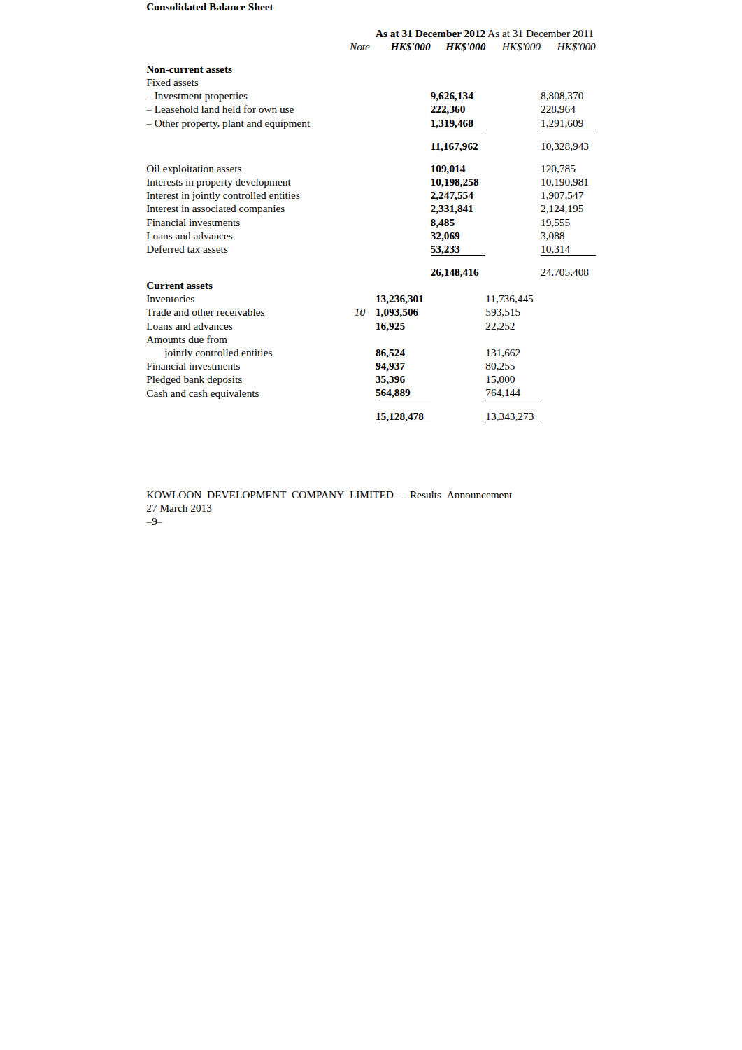Consolidated Balance Sheet
| | | As at 31 December 2012 | As at 31 December 2011 |
| | Note | HK$'000 | HK$'000 | HK$'000 | HK$'000 |
| Non-current assets | | | | | |
| Fixed assets | | | | | |
| – Investment properties | | | 9,626,134 | | 8,808,370 |
| – Leasehold land held for own use | | | 222,360 | | 228,964 |
| – Other property, plant and equipment | | | 1,319,468 | | 1,291,609 |
| | | | 11,167,962 | | 10,328,943 |
| Oil exploitation assets | | | 109,014 | | 120,785 |
| Interests in property development | | | 10,198,258 | | 10,190,981 |
| Interest in jointly controlled entities | | | 2,247,554 | | 1,907,547 |
| Interest in associated companies | | | 2,331,841 | | 2,124,195 |
| Financial investments | | | 8,485 | | 19,555 |
| Loans and advances | | | 32,069 | | 3,088 |
| Deferred tax assets | | | 53,233 | | 10,314 |
| | | | 26,148,416 | | 24,705,408 |
| Current assets | | | | | |
| Inventories | | 13,236,301 | | 11,736,445 | |
| Trade and other receivables | 10 | 1,093,506 | | 593,515 | |
| Loans and advances | | 16,925 | | 22,252 | |
| Amounts due from | | | | | |
| jointly controlled entities | | 86,524 | | 131,662 | |
| Financial investments | | 94,937 | | 80,255 | |
| Pledged bank deposits | | 35,396 | | 15,000 | |
| Cash and cash equivalents | | 564,889 | | 764,144 | |
| | | 15,128,478 | | 13,343,273 | |
KOWLOON DEVELOPMENT COMPANY LIMITED – Results Announcement
27 March 2013
–9–